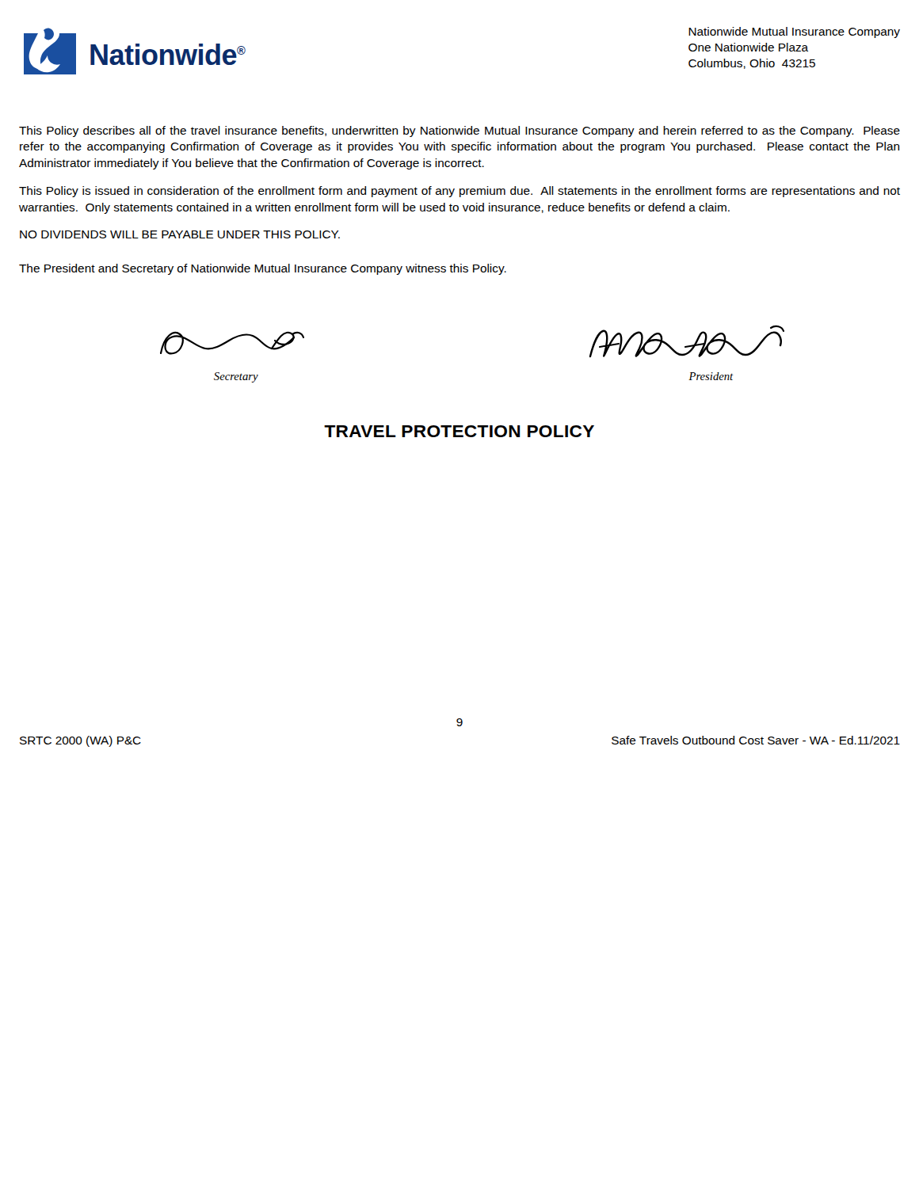Nationwide®
Nationwide Mutual Insurance Company
One Nationwide Plaza
Columbus, Ohio 43215
This Policy describes all of the travel insurance benefits, underwritten by Nationwide Mutual Insurance Company and herein referred to as the Company. Please refer to the accompanying Confirmation of Coverage as it provides You with specific information about the program You purchased. Please contact the Plan Administrator immediately if You believe that the Confirmation of Coverage is incorrect.
This Policy is issued in consideration of the enrollment form and payment of any premium due. All statements in the enrollment forms are representations and not warranties. Only statements contained in a written enrollment form will be used to void insurance, reduce benefits or defend a claim.
NO DIVIDENDS WILL BE PAYABLE UNDER THIS POLICY.
The President and Secretary of Nationwide Mutual Insurance Company witness this Policy.
Secretary
President
TRAVEL PROTECTION POLICY
9
SRTC 2000 (WA) P&C
Safe Travels Outbound Cost Saver - WA - Ed.11/2021